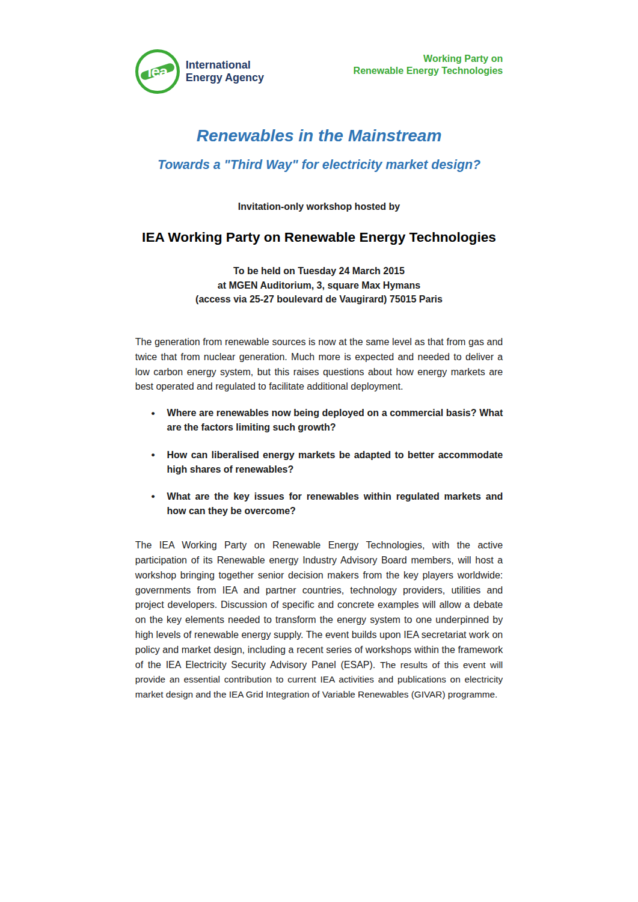iea
International
Energy Agency
Working Party on
Renewable Energy Technologies
Renewables in the Mainstream
Towards a "Third Way" for electricity market design?
Invitation-only workshop hosted by
IEA Working Party on Renewable Energy Technologies
To be held on Tuesday 24 March 2015
at MGEN Auditorium, 3, square Max Hymans
(access via 25-27 boulevard de Vaugirard) 75015 Paris
The generation from renewable sources is now at the same level as that from gas and twice that from nuclear generation. Much more is expected and needed to deliver a low carbon energy system, but this raises questions about how energy markets are best operated and regulated to facilitate additional deployment.
Where are renewables now being deployed on a commercial basis? What are the factors limiting such growth?
How can liberalised energy markets be adapted to better accommodate high shares of renewables?
What are the key issues for renewables within regulated markets and how can they be overcome?
The IEA Working Party on Renewable Energy Technologies, with the active participation of its Renewable energy Industry Advisory Board members, will host a workshop bringing together senior decision makers from the key players worldwide: governments from IEA and partner countries, technology providers, utilities and project developers. Discussion of specific and concrete examples will allow a debate on the key elements needed to transform the energy system to one underpinned by high levels of renewable energy supply. The event builds upon IEA secretariat work on policy and market design, including a recent series of workshops within the framework of the IEA Electricity Security Advisory Panel (ESAP). The results of this event will provide an essential contribution to current IEA activities and publications on electricity market design and the IEA Grid Integration of Variable Renewables (GIVAR) programme.